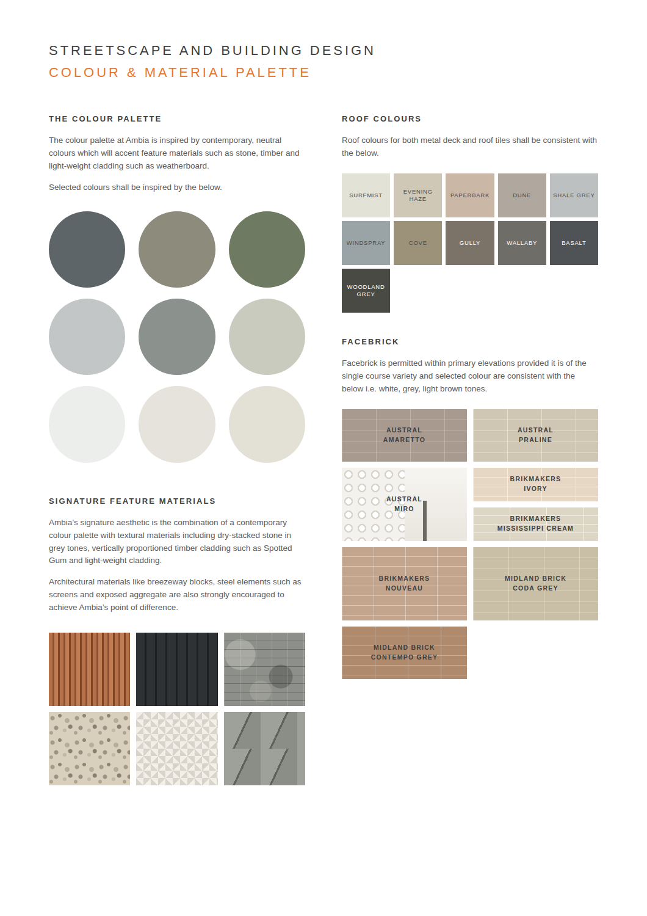Streetscape and Building Design
Colour & Material Palette
The Colour Palette
The colour palette at Ambia is inspired by contemporary, neutral colours which will accent feature materials such as stone, timber and light-weight cladding such as weatherboard.
Selected colours shall be inspired by the below.
Signature Feature Materials
Ambia’s signature aesthetic is the combination of a contemporary colour palette with textural materials including dry-stacked stone in grey tones, vertically proportioned timber cladding such as Spotted Gum and light-weight cladding.
Architectural materials like breezeway blocks, steel elements such as screens and exposed aggregate are also strongly encouraged to achieve Ambia’s point of difference.
Roof Colours
Roof colours for both metal deck and roof tiles shall be consistent with the below.
Surfmist
Evening Haze
Paperbark
Dune
Shale Grey
Windspray
Cove
Gully
Wallaby
Basalt
Woodland Grey
Facebrick
Facebrick is permitted within primary elevations provided it is of the single course variety and selected colour are consistent with the below i.e. white, grey, light brown tones.
Austral
Amaretto
Austral
Praline
Austral
Miro
Brikmakers
Ivory
Brikmakers
Mississippi Cream
Brikmakers
Nouveau
Midland Brick
Coda Grey
Midland Brick
Contempo Grey